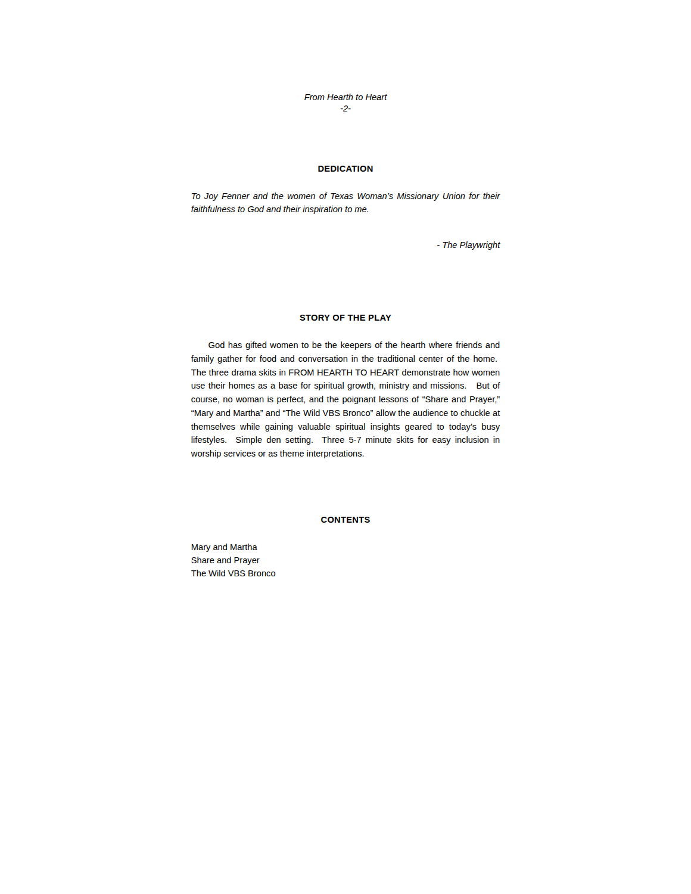From Hearth to Heart
-2-
DEDICATION
To Joy Fenner and the women of Texas Woman’s Missionary Union for their faithfulness to God and their inspiration to me.
- The Playwright
STORY OF THE PLAY
God has gifted women to be the keepers of the hearth where friends and family gather for food and conversation in the traditional center of the home. The three drama skits in FROM HEARTH TO HEART demonstrate how women use their homes as a base for spiritual growth, ministry and missions. But of course, no woman is perfect, and the poignant lessons of “Share and Prayer,” “Mary and Martha” and “The Wild VBS Bronco” allow the audience to chuckle at themselves while gaining valuable spiritual insights geared to today’s busy lifestyles. Simple den setting. Three 5-7 minute skits for easy inclusion in worship services or as theme interpretations.
CONTENTS
Mary and Martha
Share and Prayer
The Wild VBS Bronco